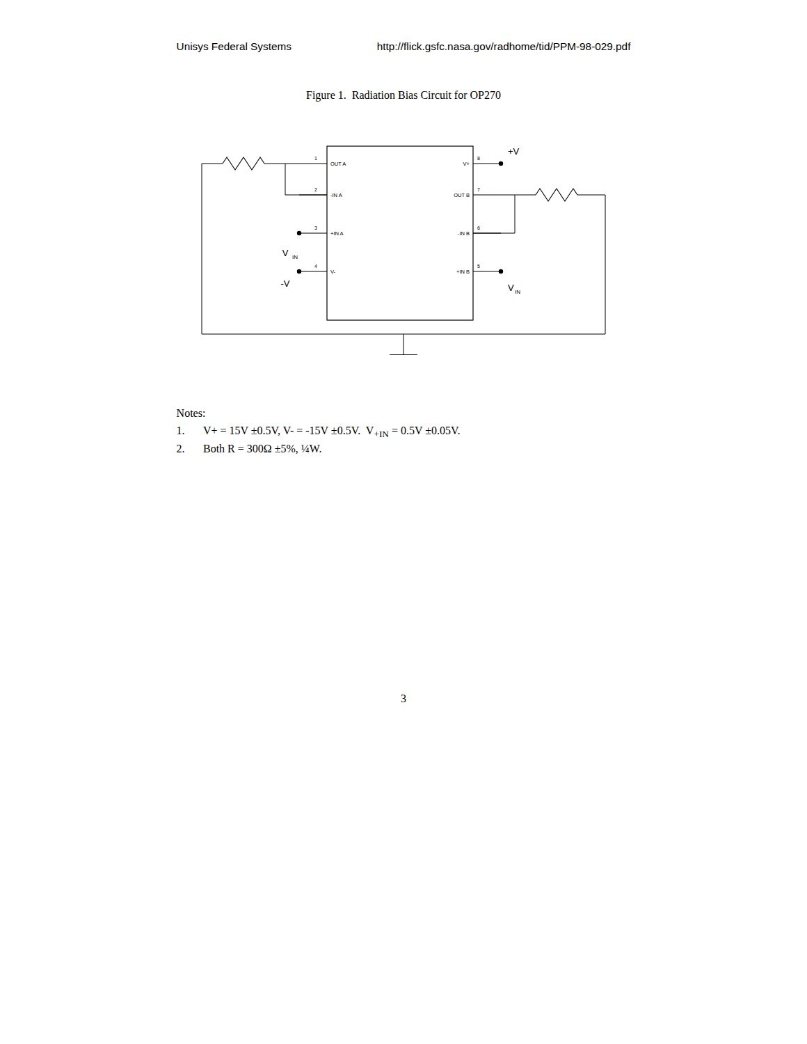Unisys Federal Systems
http://flick.gsfc.nasa.gov/radhome/tid/PPM-98-029.pdf
Figure 1. Radiation Bias Circuit for OP270
1 2 3 4 8 7 6 5 OUT A -IN A +IN A V- V+ OUT B -IN B +IN B V IN -V +V V IN
Notes:
1. V+ = 15V ±0.5V, V- = -15V ±0.5V. V+IN = 0.5V ±0.05V.
2. Both R = 300Ω ±5%, ¼W.
3